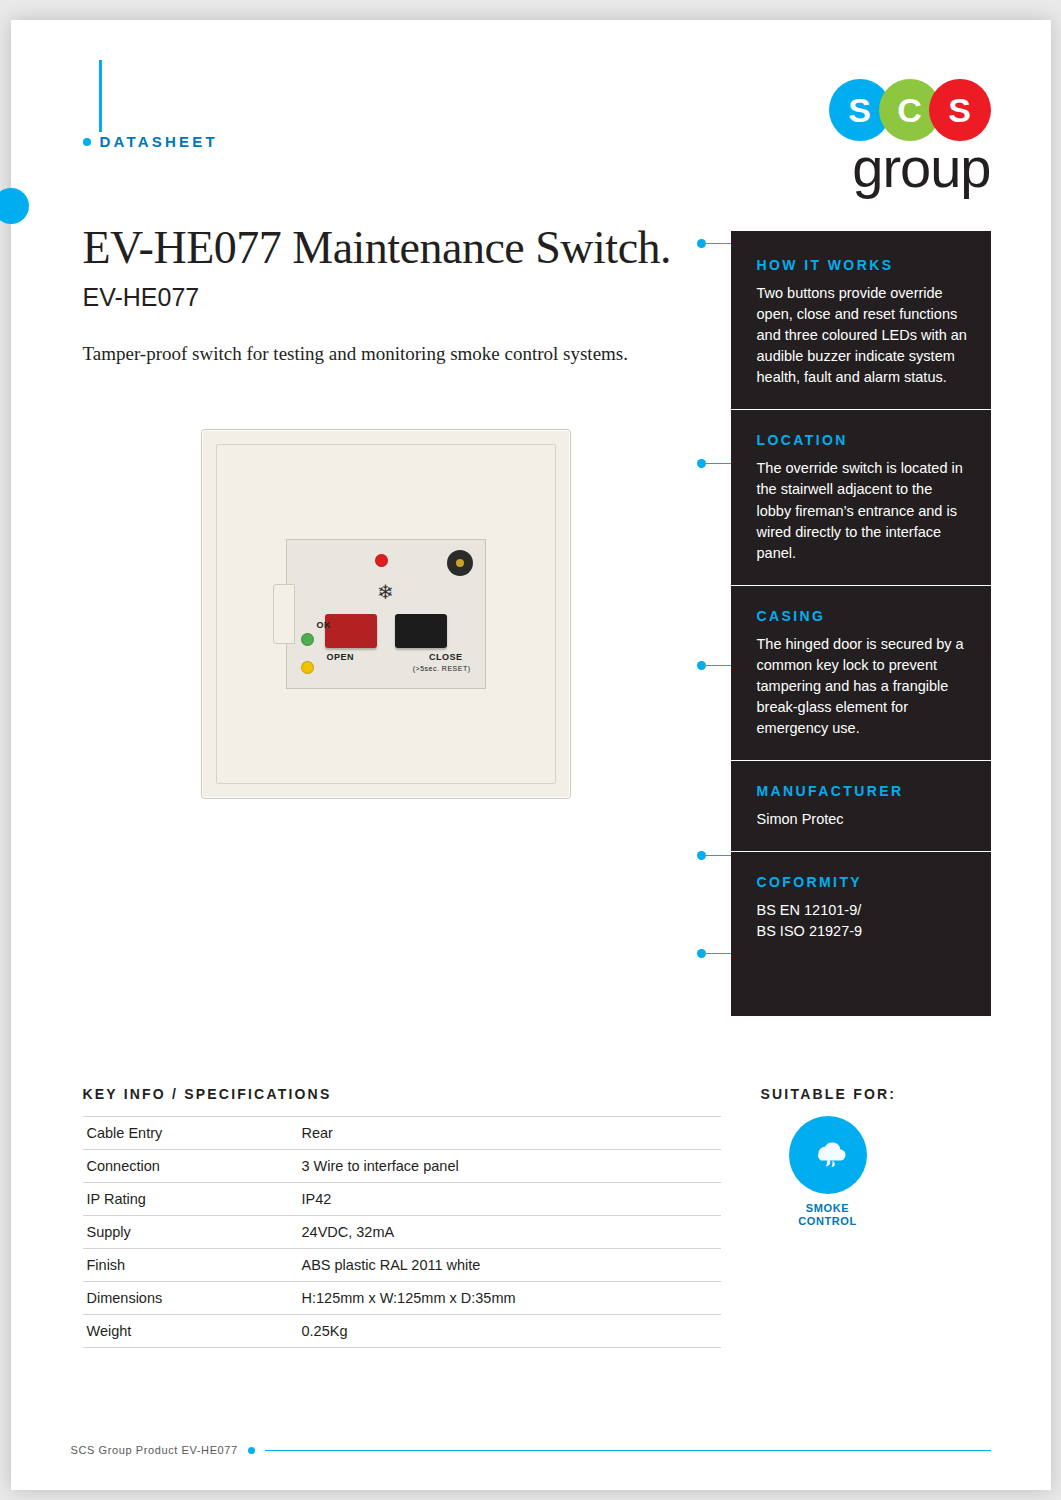DATASHEET
S
C
S
group
EV-HE077 Maintenance Switch.
EV-HE077
Tamper-proof switch for testing and monitoring smoke control systems.
❄
OK
OPEN
CLOSE
(>5sec. RESET)
How it works
Two buttons provide override open, close and reset functions and three coloured LEDs with an audible buzzer indicate system health, fault and alarm status.
Location
The override switch is located in the stairwell adjacent to the lobby fireman’s entrance and is wired directly to the interface panel.
Casing
The hinged door is secured by a common key lock to prevent tampering and has a frangible break-glass element for emergency use.
Manufacturer
Simon Protec
Coformity
BS EN 12101-9/
BS ISO 21927-9
Key info / Specifications
| Cable Entry | Rear |
| Connection | 3 Wire to interface panel |
| IP Rating | IP42 |
| Supply | 24VDC, 32mA |
| Finish | ABS plastic RAL 2011 white |
| Dimensions | H:125mm x W:125mm x D:35mm |
| Weight | 0.25Kg |
Suitable for:
SMOKE
CONTROL
SCS Group Product EV-HE077